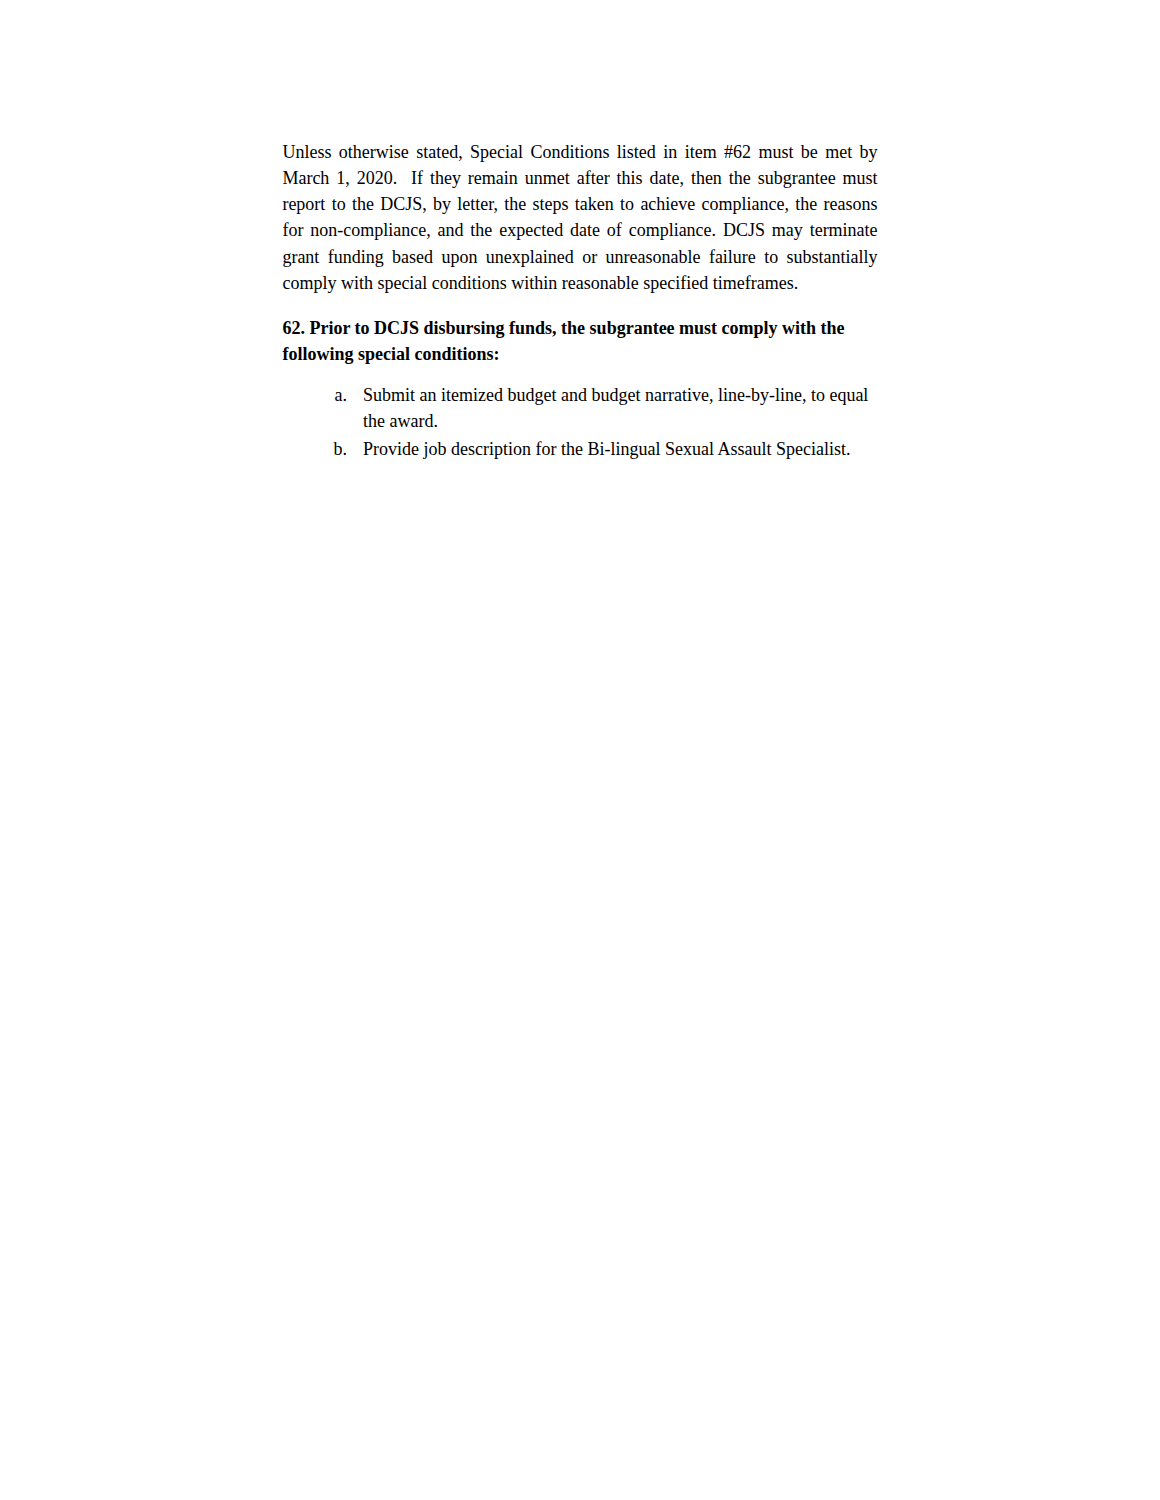Unless otherwise stated, Special Conditions listed in item #62 must be met by March 1, 2020. If they remain unmet after this date, then the subgrantee must report to the DCJS, by letter, the steps taken to achieve compliance, the reasons for non-compliance, and the expected date of compliance. DCJS may terminate grant funding based upon unexplained or unreasonable failure to substantially comply with special conditions within reasonable specified timeframes.
62. Prior to DCJS disbursing funds, the subgrantee must comply with the following special conditions:
Submit an itemized budget and budget narrative, line-by-line, to equal the award.
Provide job description for the Bi-lingual Sexual Assault Specialist.